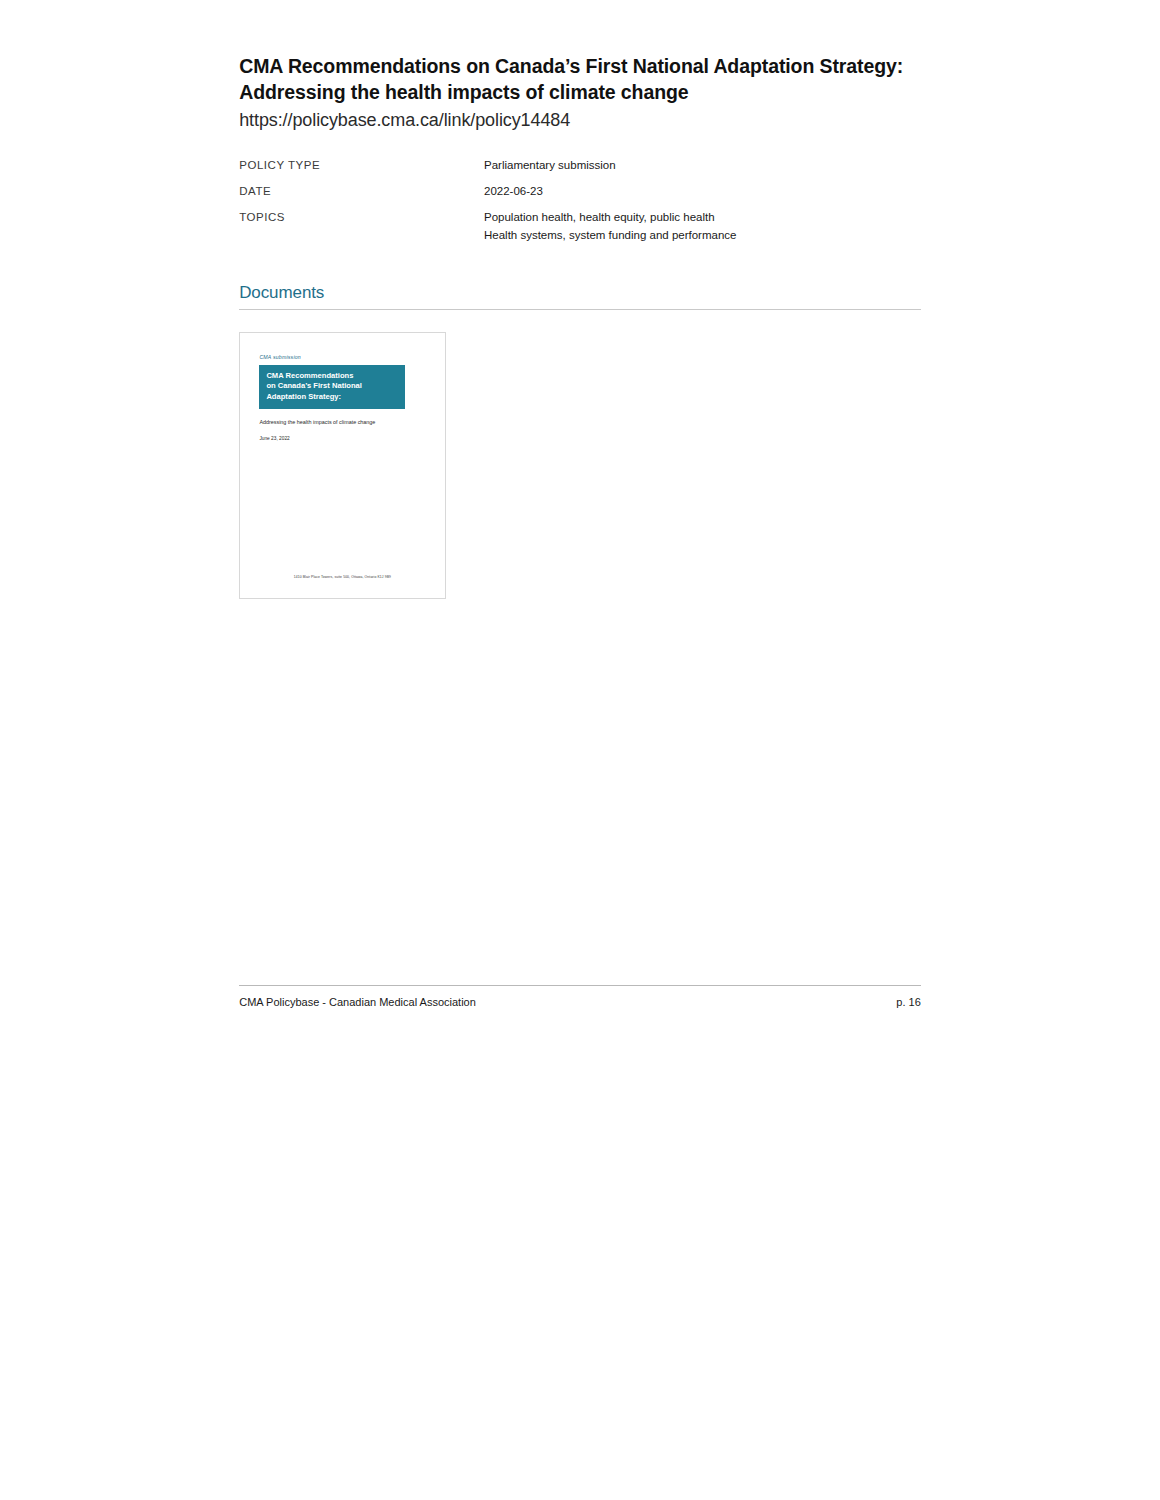CMA Recommendations on Canada’s First National Adaptation Strategy:
Addressing the health impacts of climate change
https://policybase.cma.ca/link/policy14484
| Policy Type | Parliamentary submission |
| Date | 2022-06-23 |
| Topics | Population health, health equity, public health Health systems, system funding and performance |
Documents
CMA submission
CMA Recommendations
on Canada’s First National
Adaptation Strategy:
Addressing the health impacts of climate change
June 23, 2022
1410 Blair Place Towers, suite 500, Ottawa, Ontario K1J 9B9
CMA Policybase - Canadian Medical Association p. 16